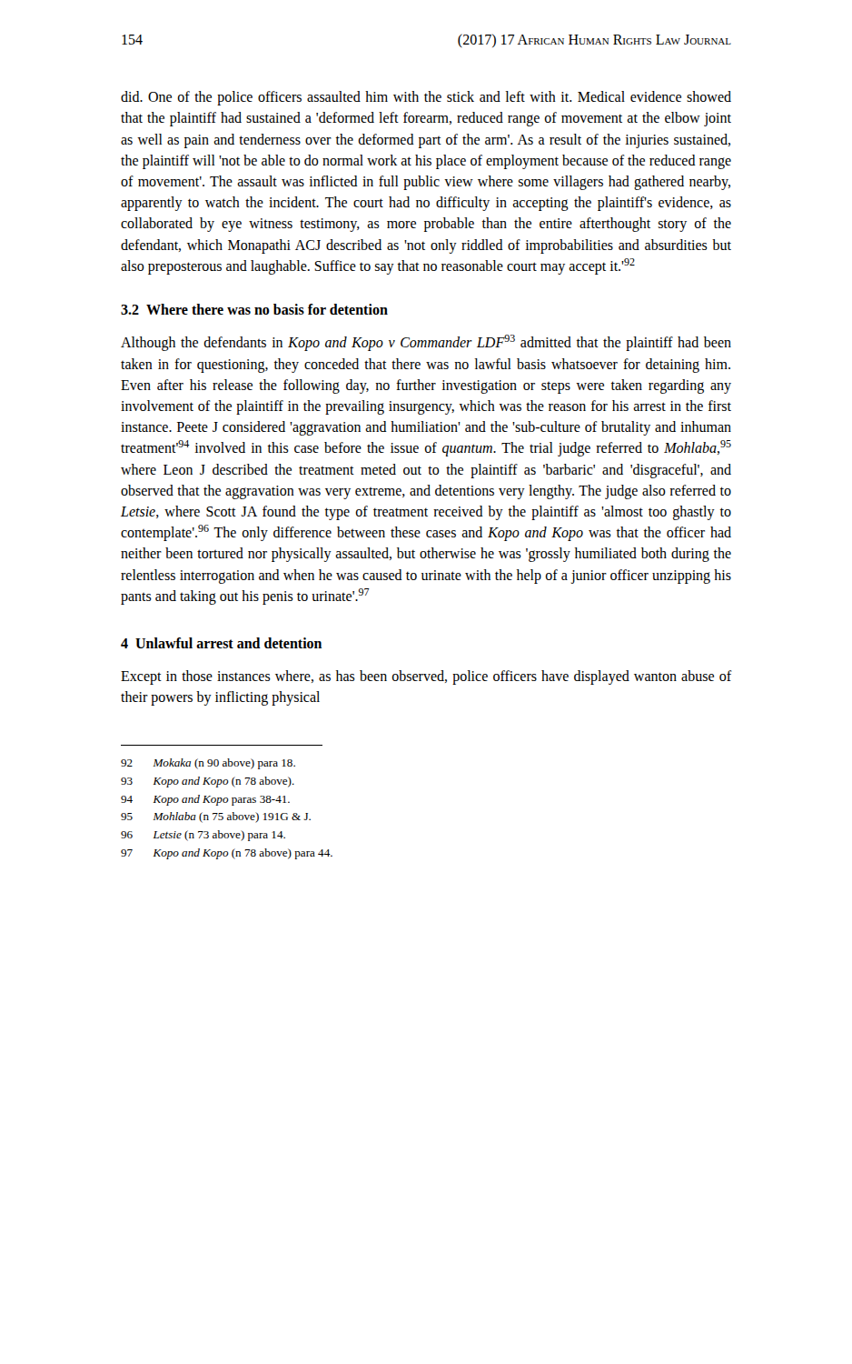154 (2017) 17 African Human Rights Law Journal
did. One of the police officers assaulted him with the stick and left with it. Medical evidence showed that the plaintiff had sustained a 'deformed left forearm, reduced range of movement at the elbow joint as well as pain and tenderness over the deformed part of the arm'. As a result of the injuries sustained, the plaintiff will 'not be able to do normal work at his place of employment because of the reduced range of movement'. The assault was inflicted in full public view where some villagers had gathered nearby, apparently to watch the incident. The court had no difficulty in accepting the plaintiff's evidence, as collaborated by eye witness testimony, as more probable than the entire afterthought story of the defendant, which Monapathi ACJ described as 'not only riddled of improbabilities and absurdities but also preposterous and laughable. Suffice to say that no reasonable court may accept it.'92
3.2 Where there was no basis for detention
Although the defendants in Kopo and Kopo v Commander LDF93 admitted that the plaintiff had been taken in for questioning, they conceded that there was no lawful basis whatsoever for detaining him. Even after his release the following day, no further investigation or steps were taken regarding any involvement of the plaintiff in the prevailing insurgency, which was the reason for his arrest in the first instance. Peete J considered 'aggravation and humiliation' and the 'sub-culture of brutality and inhuman treatment'94 involved in this case before the issue of quantum. The trial judge referred to Mohlaba,95 where Leon J described the treatment meted out to the plaintiff as 'barbaric' and 'disgraceful', and observed that the aggravation was very extreme, and detentions very lengthy. The judge also referred to Letsie, where Scott JA found the type of treatment received by the plaintiff as 'almost too ghastly to contemplate'.96 The only difference between these cases and Kopo and Kopo was that the officer had neither been tortured nor physically assaulted, but otherwise he was 'grossly humiliated both during the relentless interrogation and when he was caused to urinate with the help of a junior officer unzipping his pants and taking out his penis to urinate'.97
4 Unlawful arrest and detention
Except in those instances where, as has been observed, police officers have displayed wanton abuse of their powers by inflicting physical
92 Mokaka (n 90 above) para 18.
93 Kopo and Kopo (n 78 above).
94 Kopo and Kopo paras 38-41.
95 Mohlaba (n 75 above) 191G & J.
96 Letsie (n 73 above) para 14.
97 Kopo and Kopo (n 78 above) para 44.